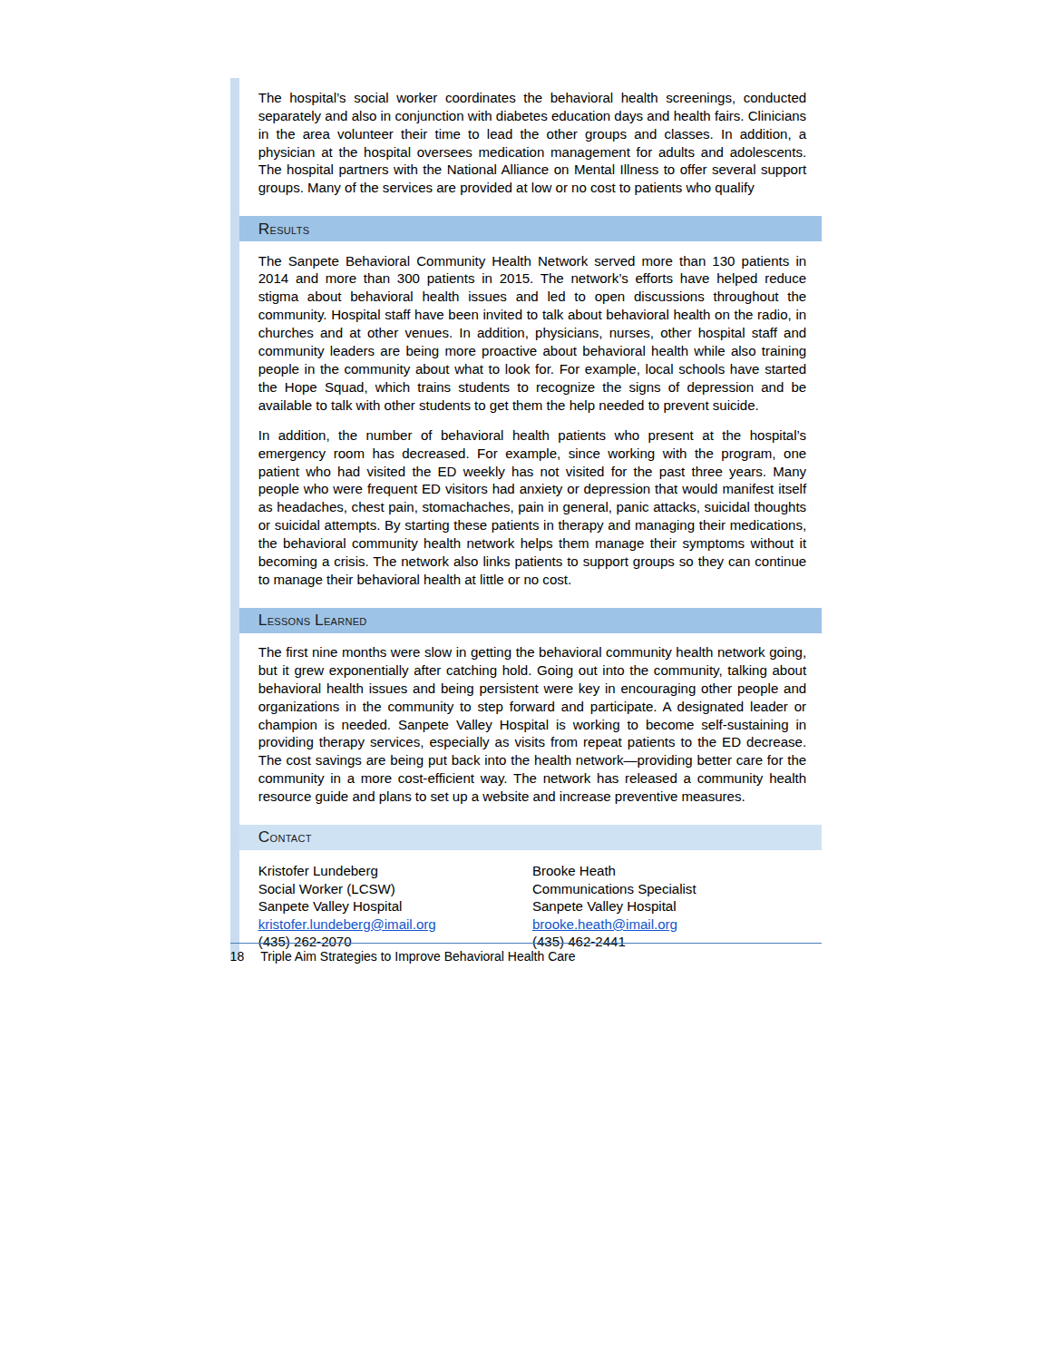The hospital’s social worker coordinates the behavioral health screenings, conducted separately and also in conjunction with diabetes education days and health fairs. Clinicians in the area volunteer their time to lead the other groups and classes. In addition, a physician at the hospital oversees medication management for adults and adolescents. The hospital partners with the National Alliance on Mental Illness to offer several support groups. Many of the services are provided at low or no cost to patients who qualify
Results
The Sanpete Behavioral Community Health Network served more than 130 patients in 2014 and more than 300 patients in 2015. The network’s efforts have helped reduce stigma about behavioral health issues and led to open discussions throughout the community. Hospital staff have been invited to talk about behavioral health on the radio, in churches and at other venues. In addition, physicians, nurses, other hospital staff and community leaders are being more proactive about behavioral health while also training people in the community about what to look for. For example, local schools have started the Hope Squad, which trains students to recognize the signs of depression and be available to talk with other students to get them the help needed to prevent suicide.
In addition, the number of behavioral health patients who present at the hospital’s emergency room has decreased. For example, since working with the program, one patient who had visited the ED weekly has not visited for the past three years. Many people who were frequent ED visitors had anxiety or depression that would manifest itself as headaches, chest pain, stomachaches, pain in general, panic attacks, suicidal thoughts or suicidal attempts. By starting these patients in therapy and managing their medications, the behavioral community health network helps them manage their symptoms without it becoming a crisis. The network also links patients to support groups so they can continue to manage their behavioral health at little or no cost.
Lessons Learned
The first nine months were slow in getting the behavioral community health network going, but it grew exponentially after catching hold. Going out into the community, talking about behavioral health issues and being persistent were key in encouraging other people and organizations in the community to step forward and participate. A designated leader or champion is needed. Sanpete Valley Hospital is working to become self-sustaining in providing therapy services, especially as visits from repeat patients to the ED decrease. The cost savings are being put back into the health network—providing better care for the community in a more cost-efficient way. The network has released a community health resource guide and plans to set up a website and increase preventive measures.
Contact
| Kristofer Lundeberg Social Worker (LCSW) Sanpete Valley Hospital kristofer.lundeberg@imail.org (435) 262-2070 | Brooke Heath Communications Specialist Sanpete Valley Hospital brooke.heath@imail.org (435) 462-2441 |
18 Triple Aim Strategies to Improve Behavioral Health Care